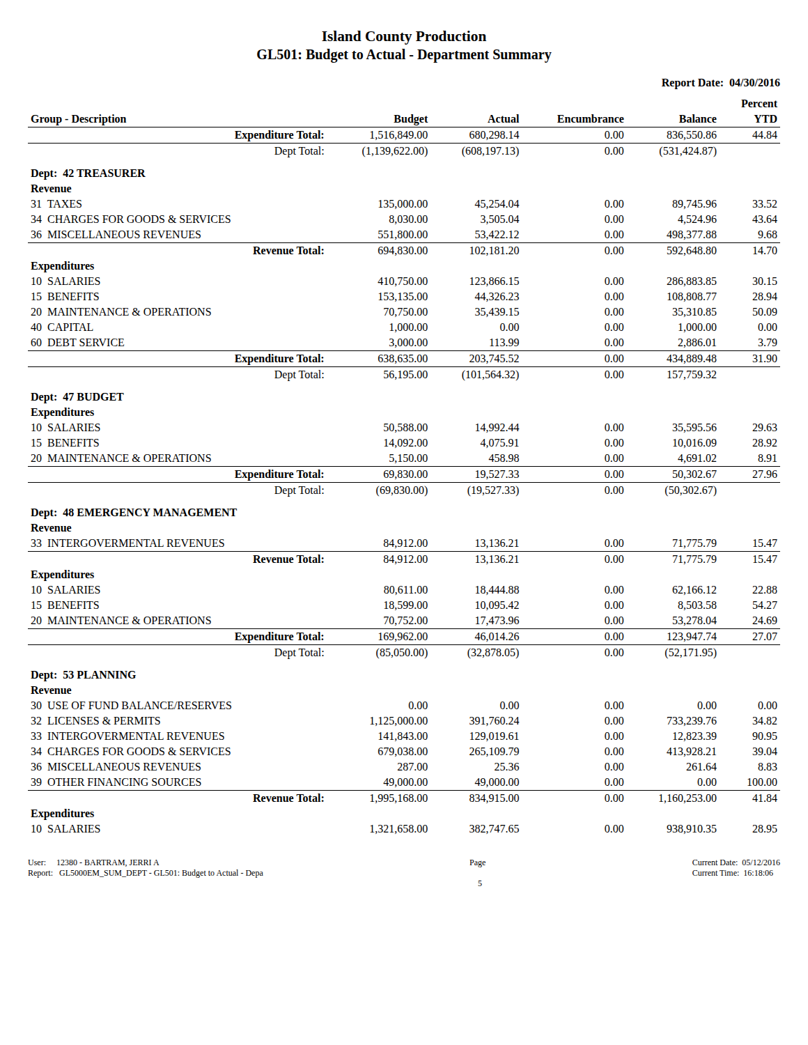Island County Production
GL501: Budget to Actual - Department Summary
Report Date: 04/30/2016
| | | | | | Percent |
| --- | --- | --- | --- | --- | --- |
| Group - Description | Budget | Actual | Encumbrance | Balance | YTD |
| Expenditure Total: | 1,516,849.00 | 680,298.14 | 0.00 | 836,550.86 | 44.84 |
| Dept Total: | (1,139,622.00) | (608,197.13) | 0.00 | (531,424.87) | |
| Dept: 42 TREASURER |
| Revenue |
| 31 TAXES | 135,000.00 | 45,254.04 | 0.00 | 89,745.96 | 33.52 |
| 34 CHARGES FOR GOODS & SERVICES | 8,030.00 | 3,505.04 | 0.00 | 4,524.96 | 43.64 |
| 36 MISCELLANEOUS REVENUES | 551,800.00 | 53,422.12 | 0.00 | 498,377.88 | 9.68 |
| Revenue Total: | 694,830.00 | 102,181.20 | 0.00 | 592,648.80 | 14.70 |
| Expenditures |
| 10 SALARIES | 410,750.00 | 123,866.15 | 0.00 | 286,883.85 | 30.15 |
| 15 BENEFITS | 153,135.00 | 44,326.23 | 0.00 | 108,808.77 | 28.94 |
| 20 MAINTENANCE & OPERATIONS | 70,750.00 | 35,439.15 | 0.00 | 35,310.85 | 50.09 |
| 40 CAPITAL | 1,000.00 | 0.00 | 0.00 | 1,000.00 | 0.00 |
| 60 DEBT SERVICE | 3,000.00 | 113.99 | 0.00 | 2,886.01 | 3.79 |
| Expenditure Total: | 638,635.00 | 203,745.52 | 0.00 | 434,889.48 | 31.90 |
| Dept Total: | 56,195.00 | (101,564.32) | 0.00 | 157,759.32 | |
| Dept: 47 BUDGET |
| Expenditures |
| 10 SALARIES | 50,588.00 | 14,992.44 | 0.00 | 35,595.56 | 29.63 |
| 15 BENEFITS | 14,092.00 | 4,075.91 | 0.00 | 10,016.09 | 28.92 |
| 20 MAINTENANCE & OPERATIONS | 5,150.00 | 458.98 | 0.00 | 4,691.02 | 8.91 |
| Expenditure Total: | 69,830.00 | 19,527.33 | 0.00 | 50,302.67 | 27.96 |
| Dept Total: | (69,830.00) | (19,527.33) | 0.00 | (50,302.67) | |
| Dept: 48 EMERGENCY MANAGEMENT |
| Revenue |
| 33 INTERGOVERMENTAL REVENUES | 84,912.00 | 13,136.21 | 0.00 | 71,775.79 | 15.47 |
| Revenue Total: | 84,912.00 | 13,136.21 | 0.00 | 71,775.79 | 15.47 |
| Expenditures |
| 10 SALARIES | 80,611.00 | 18,444.88 | 0.00 | 62,166.12 | 22.88 |
| 15 BENEFITS | 18,599.00 | 10,095.42 | 0.00 | 8,503.58 | 54.27 |
| 20 MAINTENANCE & OPERATIONS | 70,752.00 | 17,473.96 | 0.00 | 53,278.04 | 24.69 |
| Expenditure Total: | 169,962.00 | 46,014.26 | 0.00 | 123,947.74 | 27.07 |
| Dept Total: | (85,050.00) | (32,878.05) | 0.00 | (52,171.95) | |
| Dept: 53 PLANNING |
| Revenue |
| 30 USE OF FUND BALANCE/RESERVES | 0.00 | 0.00 | 0.00 | 0.00 | 0.00 |
| 32 LICENSES & PERMITS | 1,125,000.00 | 391,760.24 | 0.00 | 733,239.76 | 34.82 |
| 33 INTERGOVERMENTAL REVENUES | 141,843.00 | 129,019.61 | 0.00 | 12,823.39 | 90.95 |
| 34 CHARGES FOR GOODS & SERVICES | 679,038.00 | 265,109.79 | 0.00 | 413,928.21 | 39.04 |
| 36 MISCELLANEOUS REVENUES | 287.00 | 25.36 | 0.00 | 261.64 | 8.83 |
| 39 OTHER FINANCING SOURCES | 49,000.00 | 49,000.00 | 0.00 | 0.00 | 100.00 |
| Revenue Total: | 1,995,168.00 | 834,915.00 | 0.00 | 1,160,253.00 | 41.84 |
| Expenditures |
| 10 SALARIES | 1,321,658.00 | 382,747.65 | 0.00 | 938,910.35 | 28.95 |
User: 12380 - BARTRAM, JERRI A Report: GL5000EM_SUM_DEPT - GL501: Budget to Actual - Depa
Page 5
Current Date: 05/12/2016 Current Time: 16:18:06